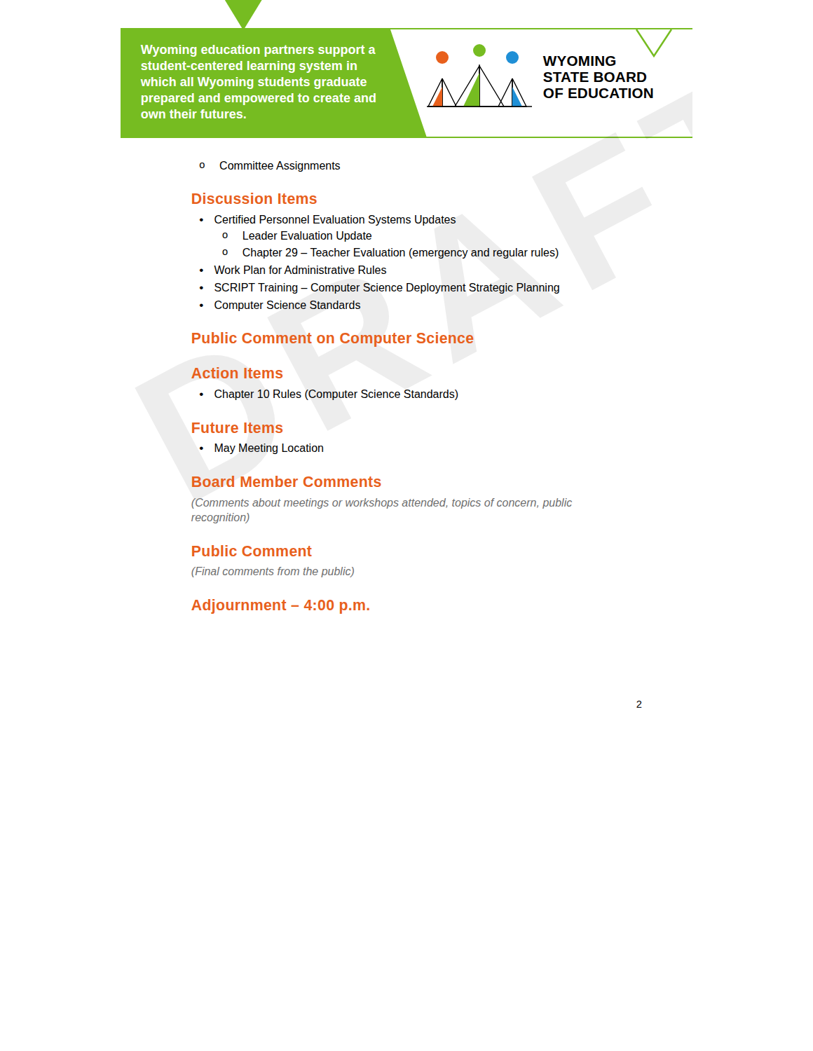Wyoming education partners support a student-centered learning system in which all Wyoming students graduate prepared and empowered to create and own their futures.
WYOMING
STATE BOARD
OF EDUCATION
DRAFT
Committee Assignments
Discussion Items
Certified Personnel Evaluation Systems Updates
Leader Evaluation Update
Chapter 29 – Teacher Evaluation (emergency and regular rules)
Work Plan for Administrative Rules
SCRIPT Training – Computer Science Deployment Strategic Planning
Computer Science Standards
Public Comment on Computer Science
Action Items
Chapter 10 Rules (Computer Science Standards)
Future Items
May Meeting Location
Board Member Comments
(Comments about meetings or workshops attended, topics of concern, public recognition)
Public Comment
(Final comments from the public)
Adjournment – 4:00 p.m.
2